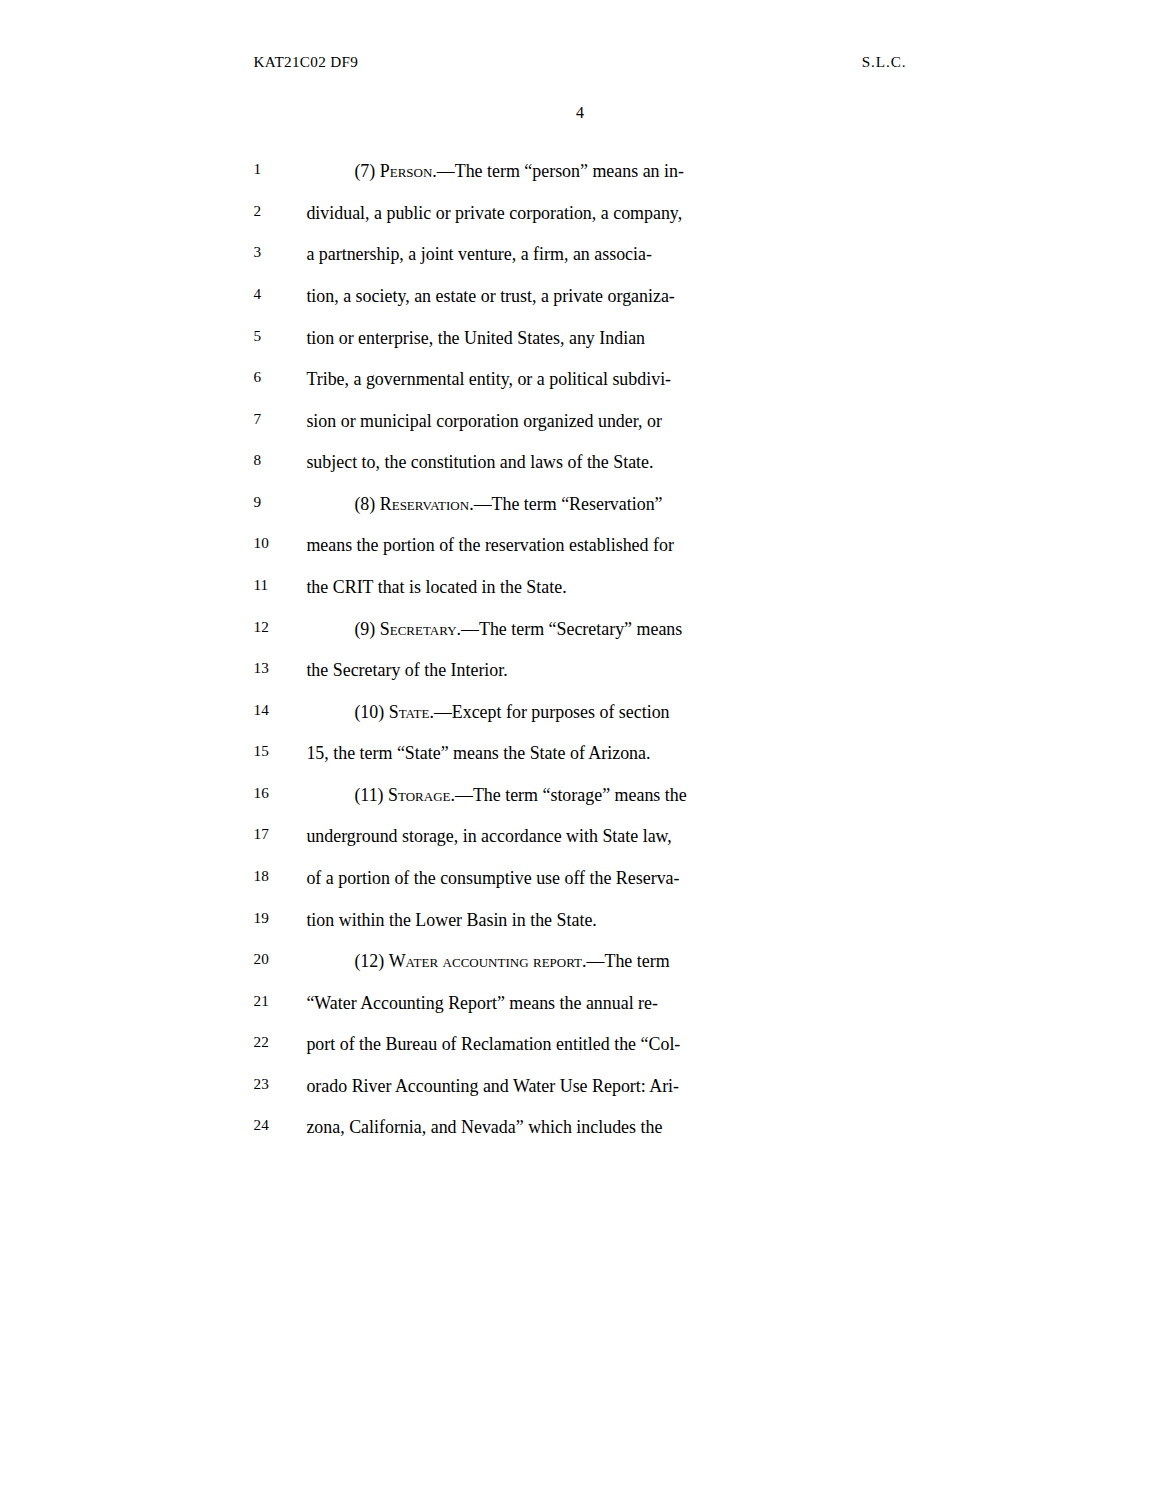KAT21C02 DF9 S.L.C.
4
(7) Person.—The term “person” means an in-
dividual, a public or private corporation, a company,
a partnership, a joint venture, a firm, an associa-
tion, a society, an estate or trust, a private organiza-
tion or enterprise, the United States, any Indian
Tribe, a governmental entity, or a political subdivi-
sion or municipal corporation organized under, or
subject to, the constitution and laws of the State.
(8) Reservation.—The term “Reservation”
means the portion of the reservation established for
the CRIT that is located in the State.
(9) Secretary.—The term “Secretary” means
the Secretary of the Interior.
(10) State.—Except for purposes of section
15, the term “State” means the State of Arizona.
(11) Storage.—The term “storage” means the
underground storage, in accordance with State law,
of a portion of the consumptive use off the Reserva-
tion within the Lower Basin in the State.
(12) Water accounting report.—The term
“Water Accounting Report” means the annual re-
port of the Bureau of Reclamation entitled the “Col-
orado River Accounting and Water Use Report: Ari-
zona, California, and Nevada” which includes the